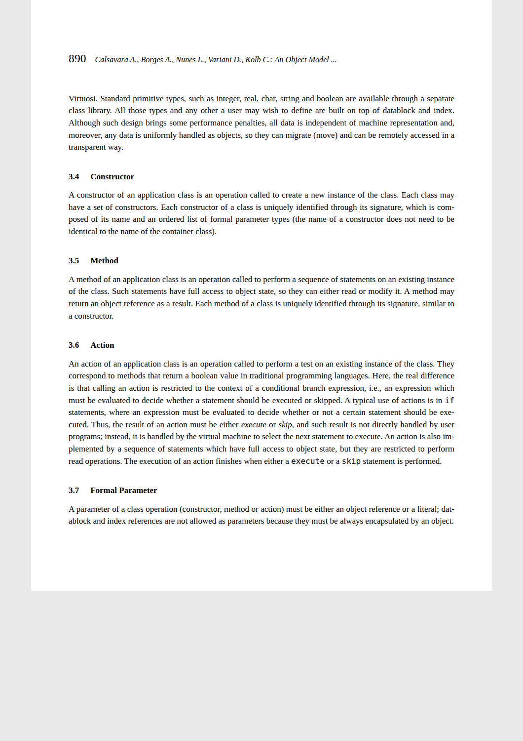890 Calsavara A., Borges A., Nunes L., Variani D., Kolb C.: An Object Model ...
Virtuosi. Standard primitive types, such as integer, real, char, string and boolean are available through a separate class library. All those types and any other a user may wish to define are built on top of datablock and index. Although such design brings some performance penalties, all data is independent of machine representation and, moreover, any data is uniformly handled as objects, so they can migrate (move) and can be remotely accessed in a transparent way.
3.4 Constructor
A constructor of an application class is an operation called to create a new instance of the class. Each class may have a set of constructors. Each constructor of a class is uniquely identified through its signature, which is composed of its name and an ordered list of formal parameter types (the name of a constructor does not need to be identical to the name of the container class).
3.5 Method
A method of an application class is an operation called to perform a sequence of statements on an existing instance of the class. Such statements have full access to object state, so they can either read or modify it. A method may return an object reference as a result. Each method of a class is uniquely identified through its signature, similar to a constructor.
3.6 Action
An action of an application class is an operation called to perform a test on an existing instance of the class. They correspond to methods that return a boolean value in traditional programming languages. Here, the real difference is that calling an action is restricted to the context of a conditional branch expression, i.e., an expression which must be evaluated to decide whether a statement should be executed or skipped. A typical use of actions is in if statements, where an expression must be evaluated to decide whether or not a certain statement should be executed. Thus, the result of an action must be either execute or skip, and such result is not directly handled by user programs; instead, it is handled by the virtual machine to select the next statement to execute. An action is also implemented by a sequence of statements which have full access to object state, but they are restricted to perform read operations. The execution of an action finishes when either a execute or a skip statement is performed.
3.7 Formal Parameter
A parameter of a class operation (constructor, method or action) must be either an object reference or a literal; datablock and index references are not allowed as parameters because they must be always encapsulated by an object.